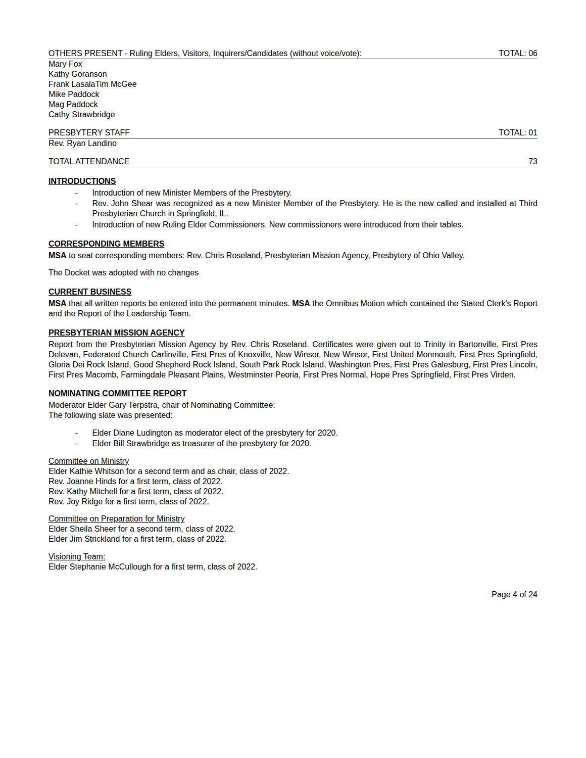OTHERS PRESENT - Ruling Elders, Visitors, Inquirers/Candidates (without voice/vote): TOTAL: 06
Mary Fox
Kathy Goranson
Frank LasalaTim McGee
Mike Paddock
Mag Paddock
Cathy Strawbridge
PRESBYTERY STAFF TOTAL: 01
Rev. Ryan Landino
TOTAL ATTENDANCE 73
INTRODUCTIONS
Introduction of new Minister Members of the Presbytery.
Rev. John Shear was recognized as a new Minister Member of the Presbytery. He is the new called and installed at Third Presbyterian Church in Springfield, IL.
Introduction of new Ruling Elder Commissioners. New commissioners were introduced from their tables.
CORRESPONDING MEMBERS
MSA to seat corresponding members: Rev. Chris Roseland, Presbyterian Mission Agency, Presbytery of Ohio Valley.
The Docket was adopted with no changes
CURRENT BUSINESS
MSA that all written reports be entered into the permanent minutes. MSA the Omnibus Motion which contained the Stated Clerk's Report and the Report of the Leadership Team.
PRESBYTERIAN MISSION AGENCY
Report from the Presbyterian Mission Agency by Rev. Chris Roseland. Certificates were given out to Trinity in Bartonville, First Pres Delevan, Federated Church Carlinville, First Pres of Knoxville, New Winsor, New Winsor, First United Monmouth, First Pres Springfield, Gloria Dei Rock Island, Good Shepherd Rock Island, South Park Rock Island, Washington Pres, First Pres Galesburg, First Pres Lincoln, First Pres Macomb, Farmingdale Pleasant Plains, Westminster Peoria, First Pres Normal, Hope Pres Springfield, First Pres Virden.
NOMINATING COMMITTEE REPORT
Moderator Elder Gary Terpstra, chair of Nominating Committee:
The following slate was presented:
Elder Diane Ludington as moderator elect of the presbytery for 2020.
Elder Bill Strawbridge as treasurer of the presbytery for 2020.
Committee on Ministry
Elder Kathie Whitson for a second term and as chair, class of 2022.
Rev. Joanne Hinds for a first term, class of 2022.
Rev. Kathy Mitchell for a first term, class of 2022.
Rev. Joy Ridge for a first term, class of 2022.
Committee on Preparation for Ministry
Elder Sheila Sheer for a second term, class of 2022.
Elder Jim Strickland for a first term, class of 2022.
Visioning Team:
Elder Stephanie McCullough for a first term, class of 2022.
Page 4 of 24